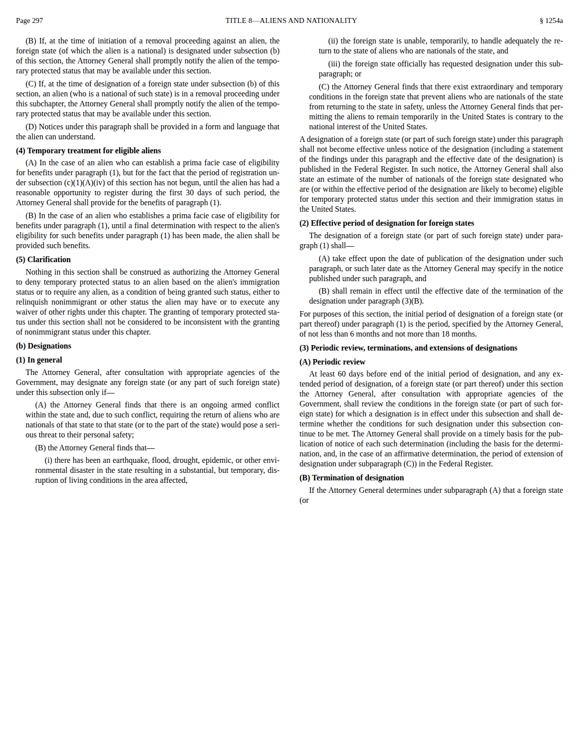Page 297 TITLE 8—ALIENS AND NATIONALITY § 1254a
(B) If, at the time of initiation of a removal proceeding against an alien, the foreign state (of which the alien is a national) is designated under subsection (b) of this section, the Attorney General shall promptly notify the alien of the temporary protected status that may be available under this section.
(C) If, at the time of designation of a foreign state under subsection (b) of this section, an alien (who is a national of such state) is in a removal proceeding under this subchapter, the Attorney General shall promptly notify the alien of the temporary protected status that may be available under this section.
(D) Notices under this paragraph shall be provided in a form and language that the alien can understand.
(4) Temporary treatment for eligible aliens
(A) In the case of an alien who can establish a prima facie case of eligibility for benefits under paragraph (1), but for the fact that the period of registration under subsection (c)(1)(A)(iv) of this section has not begun, until the alien has had a reasonable opportunity to register during the first 30 days of such period, the Attorney General shall provide for the benefits of paragraph (1).
(B) In the case of an alien who establishes a prima facie case of eligibility for benefits under paragraph (1), until a final determination with respect to the alien's eligibility for such benefits under paragraph (1) has been made, the alien shall be provided such benefits.
(5) Clarification
Nothing in this section shall be construed as authorizing the Attorney General to deny temporary protected status to an alien based on the alien's immigration status or to require any alien, as a condition of being granted such status, either to relinquish nonimmigrant or other status the alien may have or to execute any waiver of other rights under this chapter. The granting of temporary protected status under this section shall not be considered to be inconsistent with the granting of nonimmigrant status under this chapter.
(b) Designations
(1) In general
The Attorney General, after consultation with appropriate agencies of the Government, may designate any foreign state (or any part of such foreign state) under this subsection only if—
(A) the Attorney General finds that there is an ongoing armed conflict within the state and, due to such conflict, requiring the return of aliens who are nationals of that state to that state (or to the part of the state) would pose a serious threat to their personal safety;
(B) the Attorney General finds that—
(i) there has been an earthquake, flood, drought, epidemic, or other environmental disaster in the state resulting in a substantial, but temporary, disruption of living conditions in the area affected,
(ii) the foreign state is unable, temporarily, to handle adequately the return to the state of aliens who are nationals of the state, and
(iii) the foreign state officially has requested designation under this subparagraph; or
(C) the Attorney General finds that there exist extraordinary and temporary conditions in the foreign state that prevent aliens who are nationals of the state from returning to the state in safety, unless the Attorney General finds that permitting the aliens to remain temporarily in the United States is contrary to the national interest of the United States.
A designation of a foreign state (or part of such foreign state) under this paragraph shall not become effective unless notice of the designation (including a statement of the findings under this paragraph and the effective date of the designation) is published in the Federal Register. In such notice, the Attorney General shall also state an estimate of the number of nationals of the foreign state designated who are (or within the effective period of the designation are likely to become) eligible for temporary protected status under this section and their immigration status in the United States.
(2) Effective period of designation for foreign states
The designation of a foreign state (or part of such foreign state) under paragraph (1) shall—
(A) take effect upon the date of publication of the designation under such paragraph, or such later date as the Attorney General may specify in the notice published under such paragraph, and
(B) shall remain in effect until the effective date of the termination of the designation under paragraph (3)(B).
For purposes of this section, the initial period of designation of a foreign state (or part thereof) under paragraph (1) is the period, specified by the Attorney General, of not less than 6 months and not more than 18 months.
(3) Periodic review, terminations, and extensions of designations
(A) Periodic review
At least 60 days before end of the initial period of designation, and any extended period of designation, of a foreign state (or part thereof) under this section the Attorney General, after consultation with appropriate agencies of the Government, shall review the conditions in the foreign state (or part of such foreign state) for which a designation is in effect under this subsection and shall determine whether the conditions for such designation under this subsection continue to be met. The Attorney General shall provide on a timely basis for the publication of notice of each such determination (including the basis for the determination, and, in the case of an affirmative determination, the period of extension of designation under subparagraph (C)) in the Federal Register.
(B) Termination of designation
If the Attorney General determines under subparagraph (A) that a foreign state (or